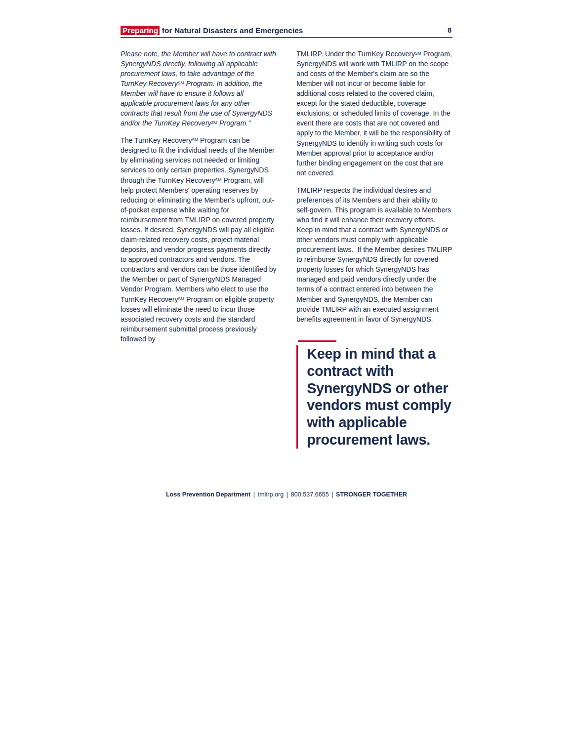Preparing for Natural Disasters and Emergencies
8
Please note, the Member will have to contract with SynergyNDS directly, following all applicable procurement laws, to take advantage of the TurnKey RecoverySM Program. In addition, the Member will have to ensure it follows all applicable procurement laws for any other contracts that result from the use of SynergyNDS and/or the TurnKey RecoverySM Program."
The TurnKey RecoverySM Program can be designed to fit the individual needs of the Member by eliminating services not needed or limiting services to only certain properties. SynergyNDS through the TurnKey RecoverySM Program, will help protect Members' operating reserves by reducing or eliminating the Member's upfront, out-of-pocket expense while waiting for reimbursement from TMLIRP on covered property losses. If desired, SynergyNDS will pay all eligible claim-related recovery costs, project material deposits, and vendor progress payments directly to approved contractors and vendors. The contractors and vendors can be those identified by the Member or part of SynergyNDS Managed Vendor Program. Members who elect to use the TurnKey RecoverySM Program on eligible property losses will eliminate the need to incur those associated recovery costs and the standard reimbursement submittal process previously followed by
TMLIRP. Under the TurnKey RecoverySM Program, SynergyNDS will work with TMLIRP on the scope and costs of the Member's claim are so the Member will not incur or become liable for additional costs related to the covered claim, except for the stated deductible, coverage exclusions, or scheduled limits of coverage. In the event there are costs that are not covered and apply to the Member, it will be the responsibility of SynergyNDS to identify in writing such costs for Member approval prior to acceptance and/or further binding engagement on the cost that are not covered.
TMLIRP respects the individual desires and preferences of its Members and their ability to self-govern. This program is available to Members who find it will enhance their recovery efforts. Keep in mind that a contract with SynergyNDS or other vendors must comply with applicable procurement laws. If the Member desires TMLIRP to reimburse SynergyNDS directly for covered property losses for which SynergyNDS has managed and paid vendors directly under the terms of a contract entered into between the Member and SynergyNDS, the Member can provide TMLIRP with an executed assignment benefits agreement in favor of SynergyNDS.
Keep in mind that a contract with SynergyNDS or other vendors must comply with applicable procurement laws.
Loss Prevention Department | tmlirp.org | 800.537.6655 | STRONGER TOGETHER